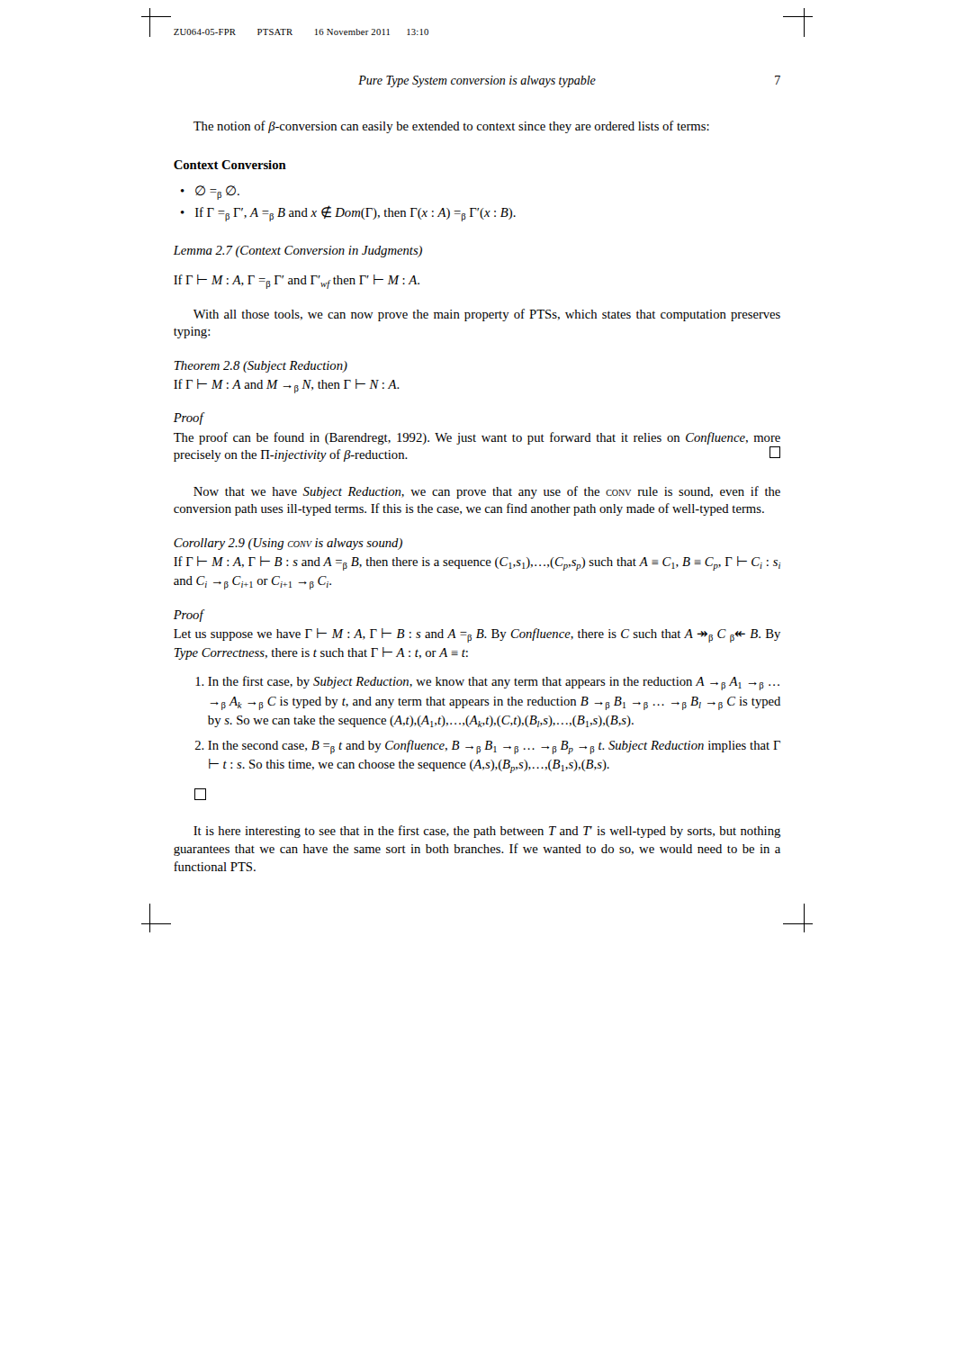ZU064-05-FPR PTSATR 16 November 2011 13:10
Pure Type System conversion is always typable 7
The notion of β-conversion can easily be extended to context since they are ordered lists of terms:
Context Conversion
∅ =β ∅.
If Γ =β Γ′, A =β B and x ∉ Dom(Γ), then Γ(x : A) =β Γ′(x : B).
Lemma 2.7 (Context Conversion in Judgments)
If Γ ⊢ M : A, Γ =β Γ′ and Γ′wf then Γ′ ⊢ M : A.
With all those tools, we can now prove the main property of PTSs, which states that computation preserves typing:
Theorem 2.8 (Subject Reduction)
If Γ ⊢ M : A and M →β N, then Γ ⊢ N : A.
Proof
The proof can be found in (Barendregt, 1992). We just want to put forward that it relies on Confluence, more precisely on the Π-injectivity of β-reduction.
Now that we have Subject Reduction, we can prove that any use of the conv rule is sound, even if the conversion path uses ill-typed terms. If this is the case, we can find another path only made of well-typed terms.
Corollary 2.9 (Using conv is always sound)
If Γ ⊢ M : A, Γ ⊢ B : s and A =β B, then there is a sequence (C1,s1),…,(Cp,sp) such that A ≡ C1, B ≡ Cp, Γ ⊢ Ci : si and Ci →β Ci+1 or Ci+1 →β Ci.
Proof
Let us suppose we have Γ ⊢ M : A, Γ ⊢ B : s and A =β B. By Confluence, there is C such that A ↠β C β↞ B. By Type Correctness, there is t such that Γ ⊢ A : t, or A ≡ t:
In the first case, by Subject Reduction, we know that any term that appears in the reduction A →β A1 →β … →β Ak →β C is typed by t, and any term that appears in the reduction B →β B1 →β … →β Bl →β C is typed by s. So we can take the sequence (A,t),(A1,t),…,(Ak,t),(C,t),(Bl,s),…,(B1,s),(B,s).
In the second case, B =β t and by Confluence, B →β B1 →β … →β Bp →β t. Subject Reduction implies that Γ ⊢ t : s. So this time, we can choose the sequence (A,s),(Bp,s),…,(B1,s),(B,s).
It is here interesting to see that in the first case, the path between T and T′ is well-typed by sorts, but nothing guarantees that we can have the same sort in both branches. If we wanted to do so, we would need to be in a functional PTS.